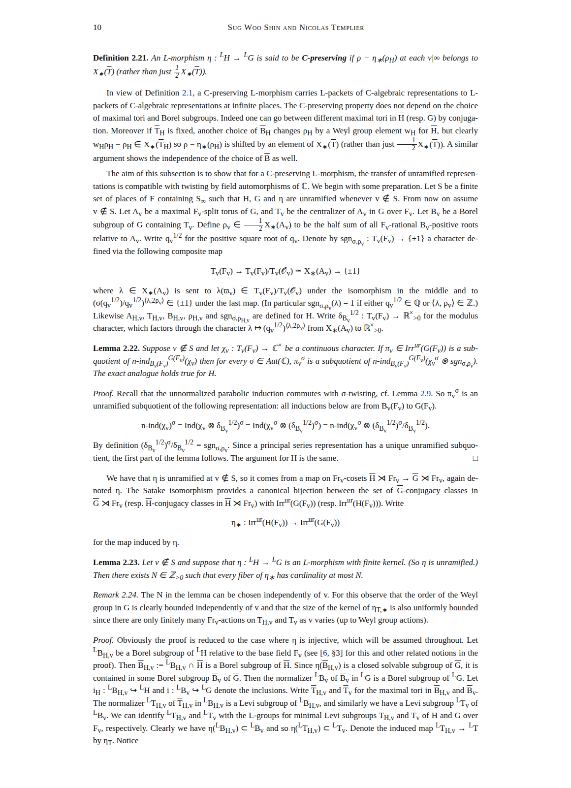10 Sug Woo Shin and Nicolas Templier
Definition 2.21. An L-morphism η : LH → LG is said to be C-preserving if ρ − η∗(ρH) at each v|∞ belongs to X∗(T) (rather than just 12 X∗(T)).
In view of Definition 2.1, a C-preserving L-morphism carries L-packets of C-algebraic representations to L-packets of C-algebraic representations at infinite places. The C-preserving property does not depend on the choice of maximal tori and Borel subgroups. Indeed one can go between different maximal tori in H (resp. G) by conjugation. Moreover if TH is fixed, another choice of BH changes ρH by a Weyl group element wH for H, but clearly wHρH − ρH ∈ X∗(TH) so ρ − η∗(ρH) is shifted by an element of X∗(T) (rather than just 12 X∗(T)). A similar argument shows the independence of the choice of B as well.
The aim of this subsection is to show that for a C-preserving L-morphism, the transfer of unramified representations is compatible with twisting by field automorphisms of ℂ. We begin with some preparation. Let S be a finite set of places of F containing S∞ such that H, G and η are unramified whenever v ∉ S. From now on assume v ∉ S. Let Av be a maximal Fv-split torus of G, and Tv be the centralizer of Av in G over Fv. Let Bv be a Borel subgroup of G containing Tv. Define ρv ∈ 12 X∗(Av) to be the half sum of all Fv-rational Bv-positive roots relative to Av. Write qv1/2 for the positive square root of qv. Denote by sgnσ,ρv : Tv(Fv) → {±1} a character defined via the following composite map
Tv(Fv) → Tv(Fv)/Tv(𝒪v) ≃ X∗(Av) → {±1}
where λ ∈ X∗(Av) is sent to λ(ϖv) ∈ Tv(Fv)/Tv(𝒪v) under the isomorphism in the middle and to (σ(qv1/2)/qv1/2)⟨λ,2ρv⟩ ∈ {±1} under the last map. (In particular sgnσ,ρv(λ) = 1 if either qv1/2 ∈ ℚ or ⟨λ, ρv⟩ ∈ ℤ.) Likewise AH,v, TH,v, BH,v, ρH,v and sgnσ,ρH,v are defined for H. Write δBv1/2 : Tv(Fv) → ℝ×>0 for the modulus character, which factors through the character λ ↦ (qv1/2)⟨λ,2ρv⟩ from X∗(Av) to ℝ×>0.
Lemma 2.22. Suppose v ∉ S and let χv : Tv(Fv) → ℂ× be a continuous character. If πv ∈ Irrur(G(Fv)) is a subquotient of n-indBv(Fv)G(Fv)(χv) then for every σ ∈ Aut(ℂ), πvσ is a subquotient of n-indBv(Fv)G(Fv)(χvσ ⊗ sgnσ,ρv). The exact analogue holds true for H.
Proof. Recall that the unnormalized parabolic induction commutes with σ-twisting, cf. Lemma 2.9. So πvσ is an unramified subquotient of the following representation: all inductions below are from Bv(Fv) to G(Fv).
n-ind(χv)σ = Ind(χv ⊗ δBv1/2)σ = Ind(χvσ ⊗ (δBv1/2)σ) = n-ind(χvσ ⊗ (δBv1/2)σ/δBv1/2).
By definition (δBv1/2)σ/δBv1/2 = sgnσ,ρv. Since a principal series representation has a unique unramified subquotient, the first part of the lemma follows. The argument for H is the same. □
We have that η is unramified at v ∉ S, so it comes from a map on Frv-cosets H ⋊ Frv → G ⋊ Frv, again denoted η. The Satake isomorphism provides a canonical bijection between the set of G-conjugacy classes in G ⋊ Frv (resp. H-conjugacy classes in H ⋊ Frv) with Irrur(G(Fv)) (resp. Irrur(H(Fv))). Write
η∗ : Irrur(H(Fv)) → Irrur(G(Fv))
for the map induced by η.
Lemma 2.23. Let v ∉ S and suppose that η : LH → LG is an L-morphism with finite kernel. (So η is unramified.) Then there exists N ∈ ℤ>0 such that every fiber of η∗ has cardinality at most N.
Remark 2.24. The N in the lemma can be chosen independently of v. For this observe that the order of the Weyl group in G is clearly bounded independently of v and that the size of the kernel of ηT,∗ is also uniformly bounded since there are only finitely many Frv-actions on TH,v and Tv as v varies (up to Weyl group actions).
Proof. Obviously the proof is reduced to the case where η is injective, which will be assumed throughout. Let LBH,v be a Borel subgroup of LH relative to the base field Fv (see [6, §3] for this and other related notions in the proof). Then BH,v := LBH,v ∩ H is a Borel subgroup of H. Since η(BH,v) is a closed solvable subgroup of G, it is contained in some Borel subgroup Bv of G. Then the normalizer LBv of Bv in LG is a Borel subgroup of LG. Let iH : LBH,v ↪ LH and i : LBv ↪ LG denote the inclusions. Write TH,v and Tv for the maximal tori in BH,v and Bv. The normalizer LTH,v of TH,v in LBH,v is a Levi subgroup of LBH,v, and similarly we have a Levi subgroup LTv of LBv. We can identify LTH,v and LTv with the L-groups for minimal Levi subgroups TH,v and Tv of H and G over Fv, respectively. Clearly we have η(LBH,v) ⊂ LBv and so η(LTH,v) ⊂ LTv. Denote the induced map LTH,v → LT by ηT. Notice